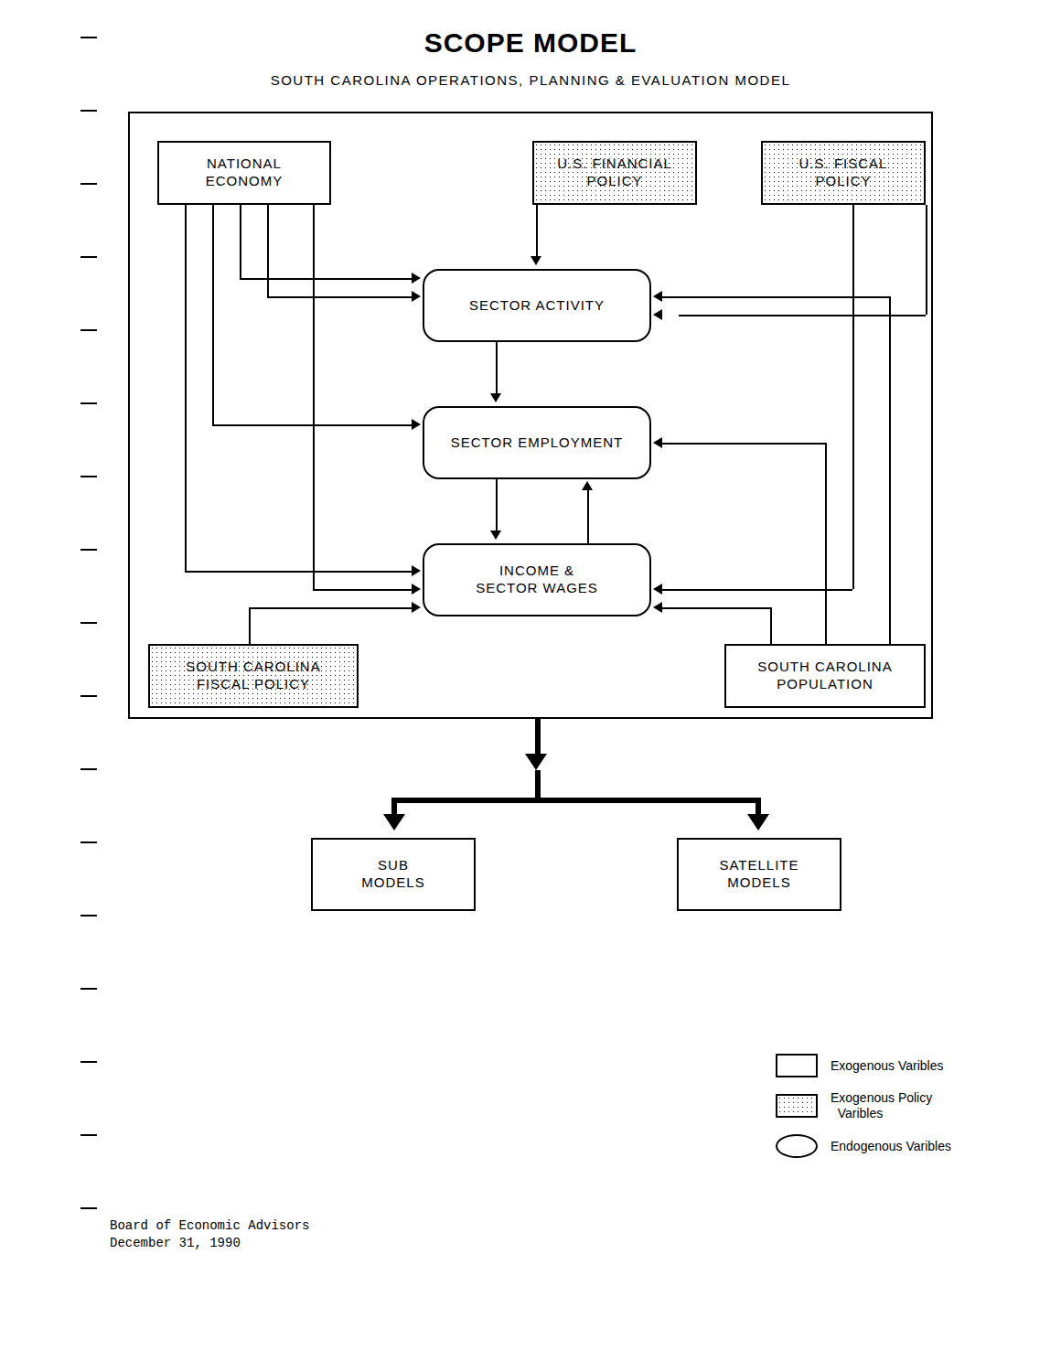SCOPE MODEL
SOUTH CAROLINA OPERATIONS, PLANNING & EVALUATION MODEL
NATIONAL
ECONOMY
U.S. FINANCIAL
POLICY
U.S. FISCAL
POLICY
SECTOR ACTIVITY
SECTOR EMPLOYMENT
INCOME &
SECTOR WAGES
SOUTH CAROLINA
FISCAL POLICY
SOUTH CAROLINA
POPULATION
SUB
MODELS
SATELLITE
MODELS
Exogenous Varibles
Exogenous Policy
Varibles
Endogenous Varibles
Board of Economic Advisors
December 31, 1990